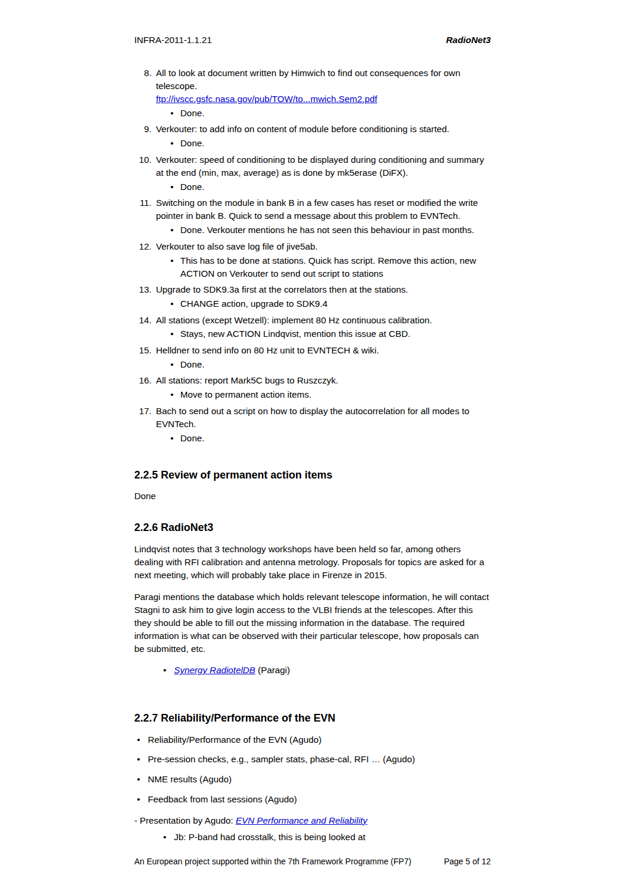INFRA-2011-1.1.21 RadioNet3
All to look at document written by Himwich to find out consequences for own telescope.
ftp://ivscc.gsfc.nasa.gov/pub/TOW/to...mwich.Sem2.pdf
Done.
Verkouter: to add info on content of module before conditioning is started.
Done.
Verkouter: speed of conditioning to be displayed during conditioning and summary at the end (min, max, average) as is done by mk5erase (DiFX).
Done.
Switching on the module in bank B in a few cases has reset or modified the write pointer in bank B. Quick to send a message about this problem to EVNTech.
Done. Verkouter mentions he has not seen this behaviour in past months.
Verkouter to also save log file of jive5ab.
This has to be done at stations. Quick has script. Remove this action, new ACTION on Verkouter to send out script to stations
Upgrade to SDK9.3a first at the correlators then at the stations.
CHANGE action, upgrade to SDK9.4
All stations (except Wetzell): implement 80 Hz continuous calibration.
Stays, new ACTION Lindqvist, mention this issue at CBD.
Helldner to send info on 80 Hz unit to EVNTECH & wiki.
Done.
All stations: report Mark5C bugs to Ruszczyk.
Move to permanent action items.
Bach to send out a script on how to display the autocorrelation for all modes to EVNTech.
Done.
2.2.5 Review of permanent action items
Done
2.2.6 RadioNet3
Lindqvist notes that 3 technology workshops have been held so far, among others dealing with RFI calibration and antenna metrology. Proposals for topics are asked for a next meeting, which will probably take place in Firenze in 2015.
Paragi mentions the database which holds relevant telescope information, he will contact Stagni to ask him to give login access to the VLBI friends at the telescopes. After this they should be able to fill out the missing information in the database. The required information is what can be observed with their particular telescope, how proposals can be submitted, etc.
Synergy RadiotelDB (Paragi)
2.2.7 Reliability/Performance of the EVN
Reliability/Performance of the EVN (Agudo)
Pre-session checks, e.g., sampler stats, phase-cal, RFI … (Agudo)
NME results (Agudo)
Feedback from last sessions (Agudo)
- Presentation by Agudo: EVN Performance and Reliability
Jb: P-band had crosstalk, this is being looked at
An European project supported within the 7th Framework Programme (FP7) Page 5 of 12